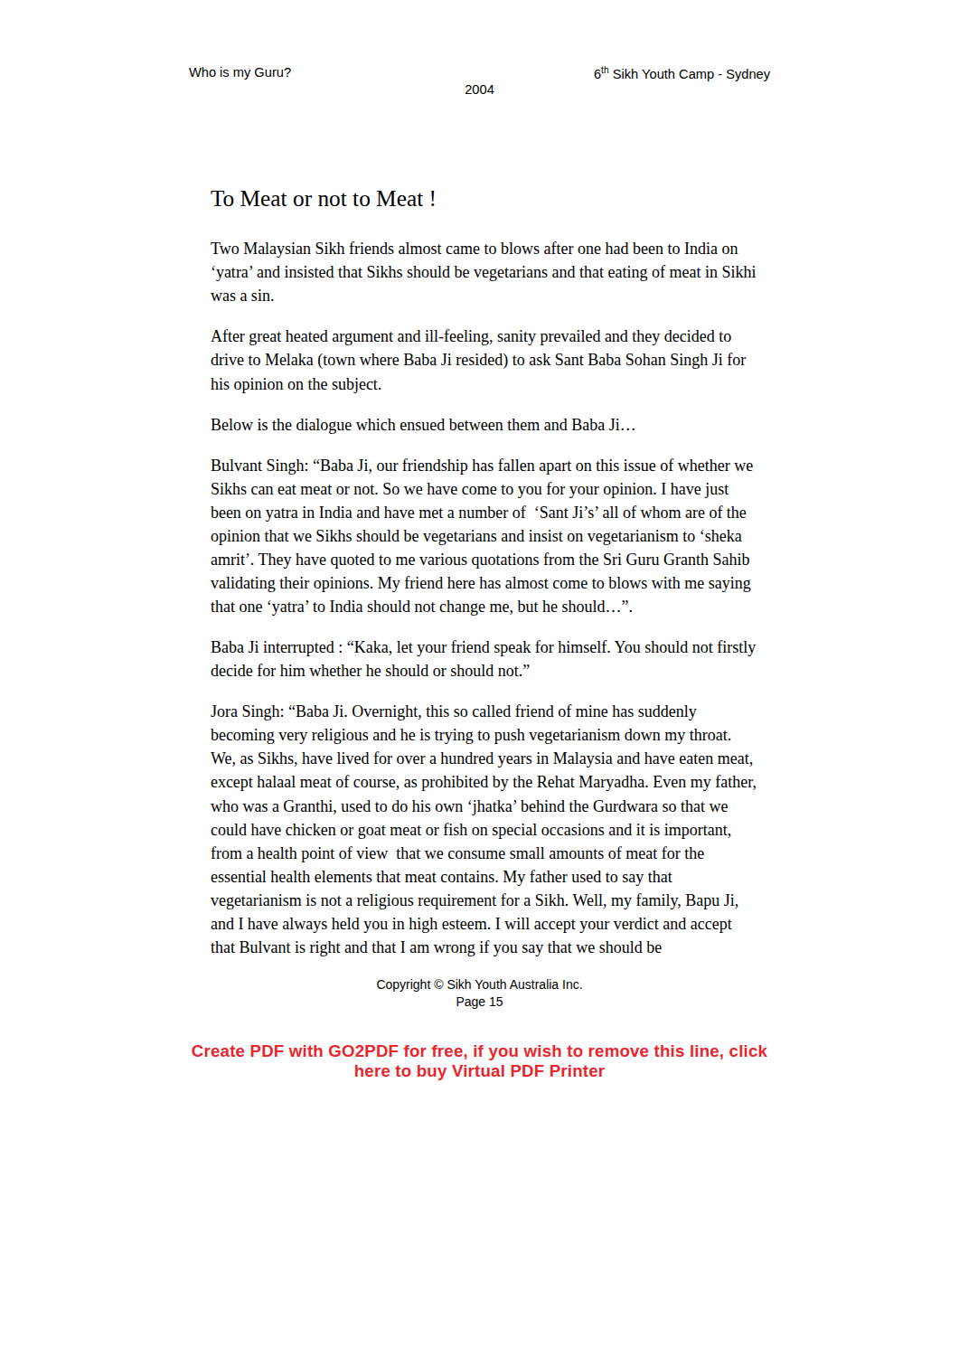Who is my Guru?
6th Sikh Youth Camp - Sydney
2004
To Meat or not to Meat !
Two Malaysian Sikh friends almost came to blows after one had been to India on ‘yatra’ and insisted that Sikhs should be vegetarians and that eating of meat in Sikhi was a sin.
After great heated argument and ill-feeling, sanity prevailed and they decided to drive to Melaka (town where Baba Ji resided) to ask Sant Baba Sohan Singh Ji for his opinion on the subject.
Below is the dialogue which ensued between them and Baba Ji…
Bulvant Singh: “Baba Ji, our friendship has fallen apart on this issue of whether we Sikhs can eat meat or not. So we have come to you for your opinion. I have just been on yatra in India and have met a number of ‘Sant Ji’s’ all of whom are of the opinion that we Sikhs should be vegetarians and insist on vegetarianism to ‘sheka amrit’. They have quoted to me various quotations from the Sri Guru Granth Sahib validating their opinions. My friend here has almost come to blows with me saying that one ‘yatra’ to India should not change me, but he should…”.
Baba Ji interrupted : “Kaka, let your friend speak for himself. You should not firstly decide for him whether he should or should not.”
Jora Singh: “Baba Ji. Overnight, this so called friend of mine has suddenly becoming very religious and he is trying to push vegetarianism down my throat. We, as Sikhs, have lived for over a hundred years in Malaysia and have eaten meat, except halaal meat of course, as prohibited by the Rehat Maryadha. Even my father, who was a Granthi, used to do his own ‘jhatka’ behind the Gurdwara so that we could have chicken or goat meat or fish on special occasions and it is important, from a health point of view that we consume small amounts of meat for the essential health elements that meat contains. My father used to say that vegetarianism is not a religious requirement for a Sikh. Well, my family, Bapu Ji, and I have always held you in high esteem. I will accept your verdict and accept that Bulvant is right and that I am wrong if you say that we should be
Copyright © Sikh Youth Australia Inc.
Page 15
Create PDF with GO2PDF for free, if you wish to remove this line, click here to buy Virtual PDF Printer